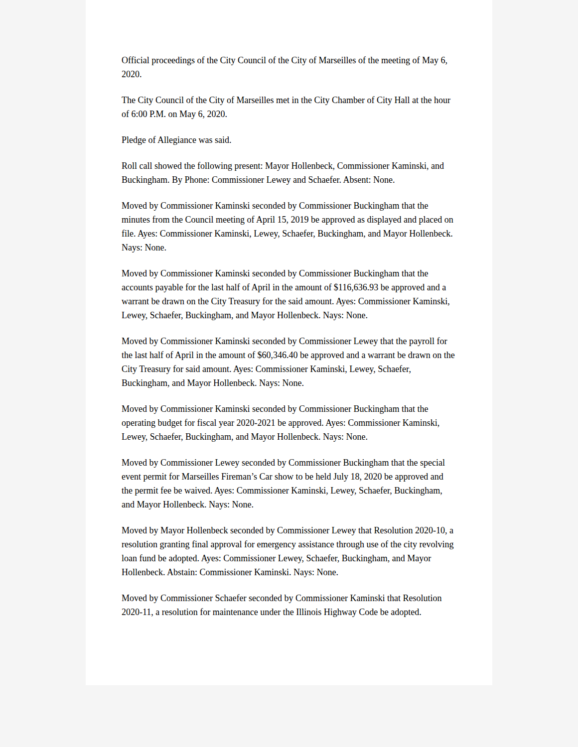Official proceedings of the City Council of the City of Marseilles of the meeting of May 6, 2020.
The City Council of the City of Marseilles met in the City Chamber of City Hall at the hour of 6:00 P.M. on May 6, 2020.
Pledge of Allegiance was said.
Roll call showed the following present: Mayor Hollenbeck, Commissioner Kaminski, and Buckingham. By Phone: Commissioner Lewey and Schaefer. Absent: None.
Moved by Commissioner Kaminski seconded by Commissioner Buckingham that the minutes from the Council meeting of April 15, 2019 be approved as displayed and placed on file. Ayes: Commissioner Kaminski, Lewey, Schaefer, Buckingham, and Mayor Hollenbeck. Nays: None.
Moved by Commissioner Kaminski seconded by Commissioner Buckingham that the accounts payable for the last half of April in the amount of $116,636.93 be approved and a warrant be drawn on the City Treasury for the said amount. Ayes: Commissioner Kaminski, Lewey, Schaefer, Buckingham, and Mayor Hollenbeck. Nays: None.
Moved by Commissioner Kaminski seconded by Commissioner Lewey that the payroll for the last half of April in the amount of $60,346.40 be approved and a warrant be drawn on the City Treasury for said amount. Ayes: Commissioner Kaminski, Lewey, Schaefer, Buckingham, and Mayor Hollenbeck. Nays: None.
Moved by Commissioner Kaminski seconded by Commissioner Buckingham that the operating budget for fiscal year 2020-2021 be approved. Ayes: Commissioner Kaminski, Lewey, Schaefer, Buckingham, and Mayor Hollenbeck. Nays: None.
Moved by Commissioner Lewey seconded by Commissioner Buckingham that the special event permit for Marseilles Fireman’s Car show to be held July 18, 2020 be approved and the permit fee be waived. Ayes: Commissioner Kaminski, Lewey, Schaefer, Buckingham, and Mayor Hollenbeck. Nays: None.
Moved by Mayor Hollenbeck seconded by Commissioner Lewey that Resolution 2020-10, a resolution granting final approval for emergency assistance through use of the city revolving loan fund be adopted. Ayes: Commissioner Lewey, Schaefer, Buckingham, and Mayor Hollenbeck. Abstain: Commissioner Kaminski. Nays: None.
Moved by Commissioner Schaefer seconded by Commissioner Kaminski that Resolution 2020-11, a resolution for maintenance under the Illinois Highway Code be adopted.